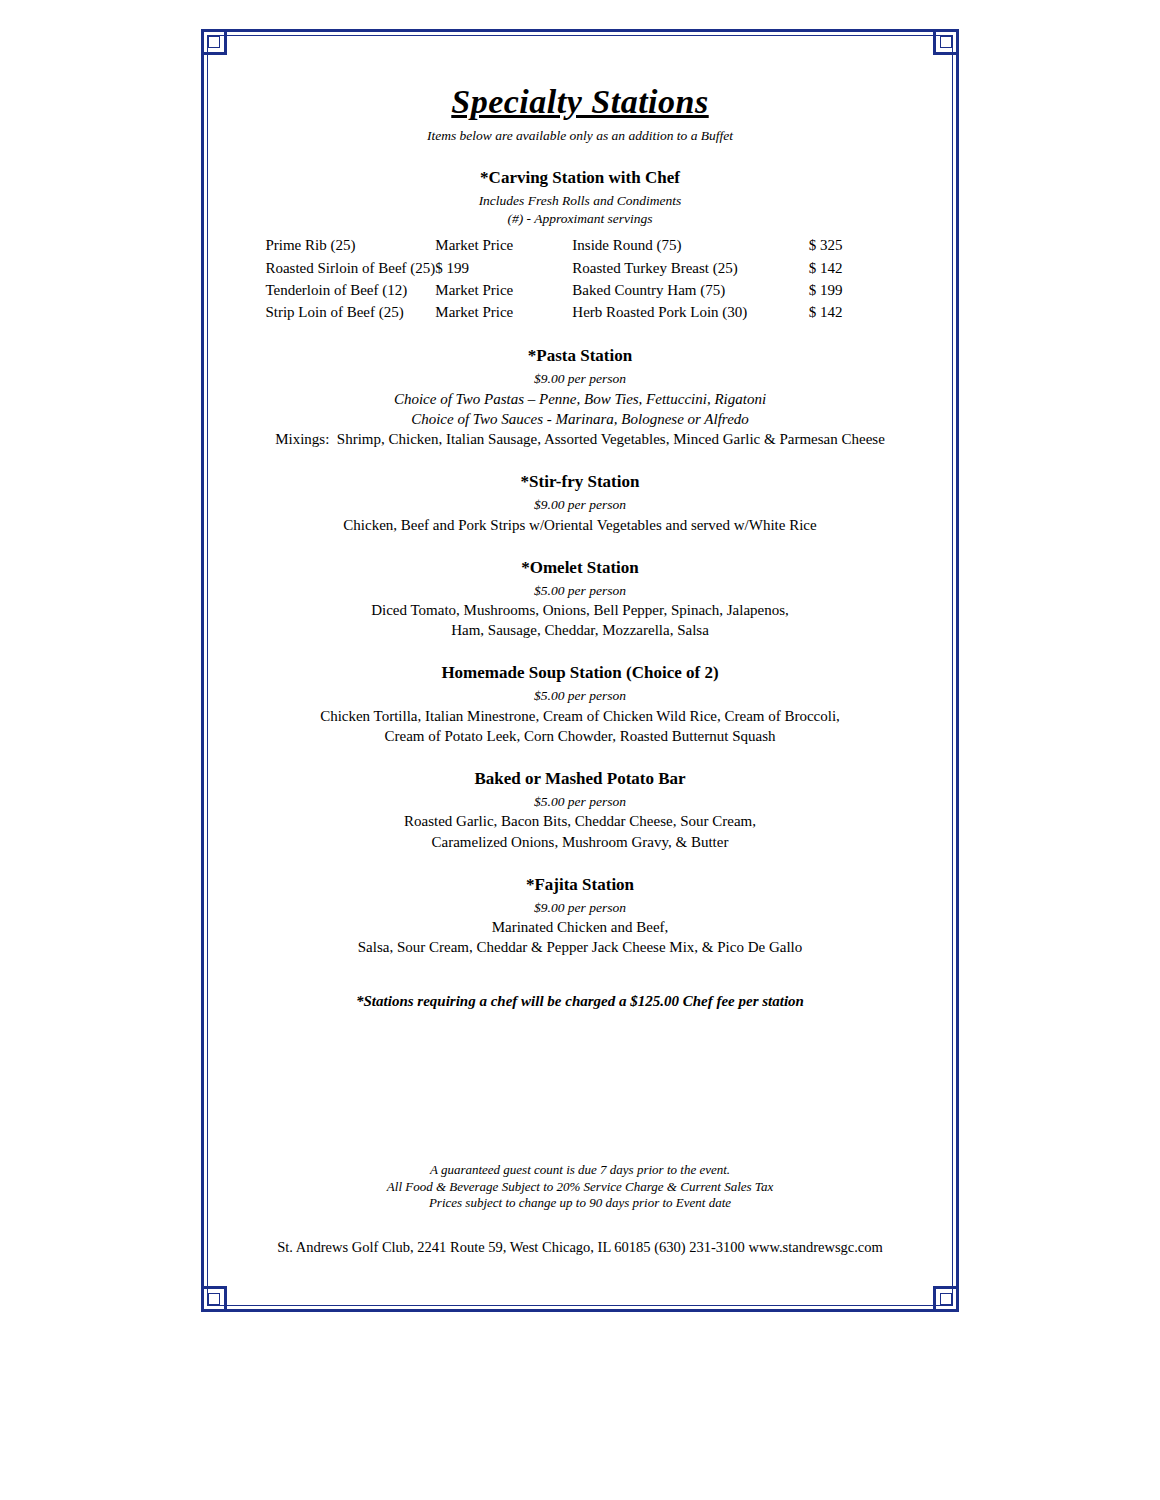Specialty Stations
Items below are available only as an addition to a Buffet
*Carving Station with Chef
Includes Fresh Rolls and Condiments
(#) - Approximant servings
| Prime Rib (25) | Market Price | Inside Round (75) | $ 325 |
| Roasted Sirloin of Beef (25) | $ 199 | Roasted Turkey Breast (25) | $ 142 |
| Tenderloin of Beef (12) | Market Price | Baked Country Ham (75) | $ 199 |
| Strip Loin of Beef (25) | Market Price | Herb Roasted Pork Loin (30) | $ 142 |
*Pasta Station
$9.00 per person
Choice of Two Pastas – Penne, Bow Ties, Fettuccini, Rigatoni
Choice of Two Sauces - Marinara, Bolognese or Alfredo
Mixings: Shrimp, Chicken, Italian Sausage, Assorted Vegetables, Minced Garlic & Parmesan Cheese
*Stir-fry Station
$9.00 per person
Chicken, Beef and Pork Strips w/Oriental Vegetables and served w/White Rice
*Omelet Station
$5.00 per person
Diced Tomato, Mushrooms, Onions, Bell Pepper, Spinach, Jalapenos,
Ham, Sausage, Cheddar, Mozzarella, Salsa
Homemade Soup Station (Choice of 2)
$5.00 per person
Chicken Tortilla, Italian Minestrone, Cream of Chicken Wild Rice, Cream of Broccoli,
Cream of Potato Leek, Corn Chowder, Roasted Butternut Squash
Baked or Mashed Potato Bar
$5.00 per person
Roasted Garlic, Bacon Bits, Cheddar Cheese, Sour Cream,
Caramelized Onions, Mushroom Gravy, & Butter
*Fajita Station
$9.00 per person
Marinated Chicken and Beef,
Salsa, Sour Cream, Cheddar & Pepper Jack Cheese Mix, & Pico De Gallo
*Stations requiring a chef will be charged a $125.00 Chef fee per station
A guaranteed guest count is due 7 days prior to the event.
All Food & Beverage Subject to 20% Service Charge & Current Sales Tax
Prices subject to change up to 90 days prior to Event date
St. Andrews Golf Club, 2241 Route 59, West Chicago, IL 60185 (630) 231-3100 www.standrewsgc.com